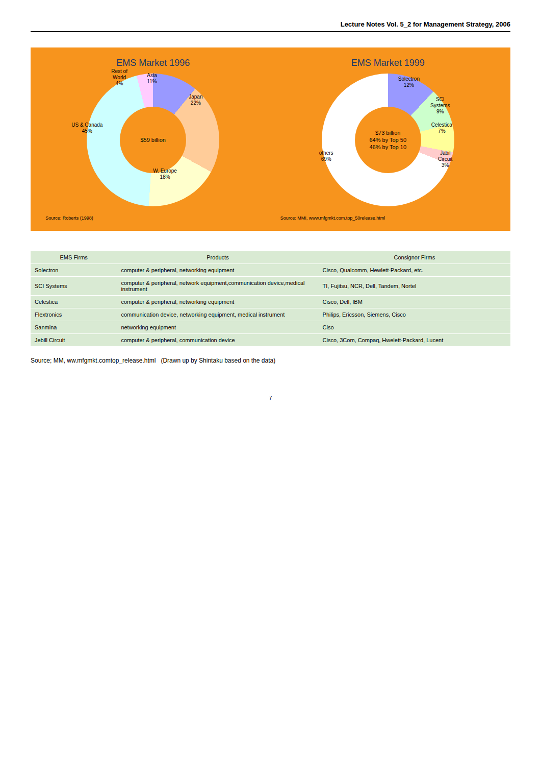Lecture Notes Vol. 5_2 for Management Strategy, 2006
EMS Market 1996
$59 billion
Asia
11%
Japan
22%
W. Europe
18%
US & Canada
45%
Rest of
World
4%
Source: Roberts (1998)
EMS Market 1999
$73 billion
64% by Top 50
46% by Top 10
Solectron
12%
SCI Systems
9%
Celestica
7%
Jabil Circuit
3%
others
69%
Source: MMI, www.mfgmkt.com.top_50release.html
| EMS Firms | Products | Consignor Firms |
| --- | --- | --- |
| Solectron | computer & peripheral, networking equipment | Cisco, Qualcomm, Hewlett-Packard, etc. |
| SCI Systems | computer & peripheral, network equipment,communication device,medical instrument | TI, Fujitsu, NCR, Dell, Tandem, Nortel |
| Celestica | computer & peripheral, networking equipment | Cisco, Dell, IBM |
| Flextronics | communication device, networking equipment, medical instrument | Philips, Ericsson, Siemens, Cisco |
| Sanmina | networking equipment | Ciso |
| Jebill Circuit | computer & peripheral, communication device | Cisco, 3Com, Compaq, Hwelett-Packard, Lucent |
Source; MM, ww.mfgmkt.comtop_release.html (Drawn up by Shintaku based on the data)
7